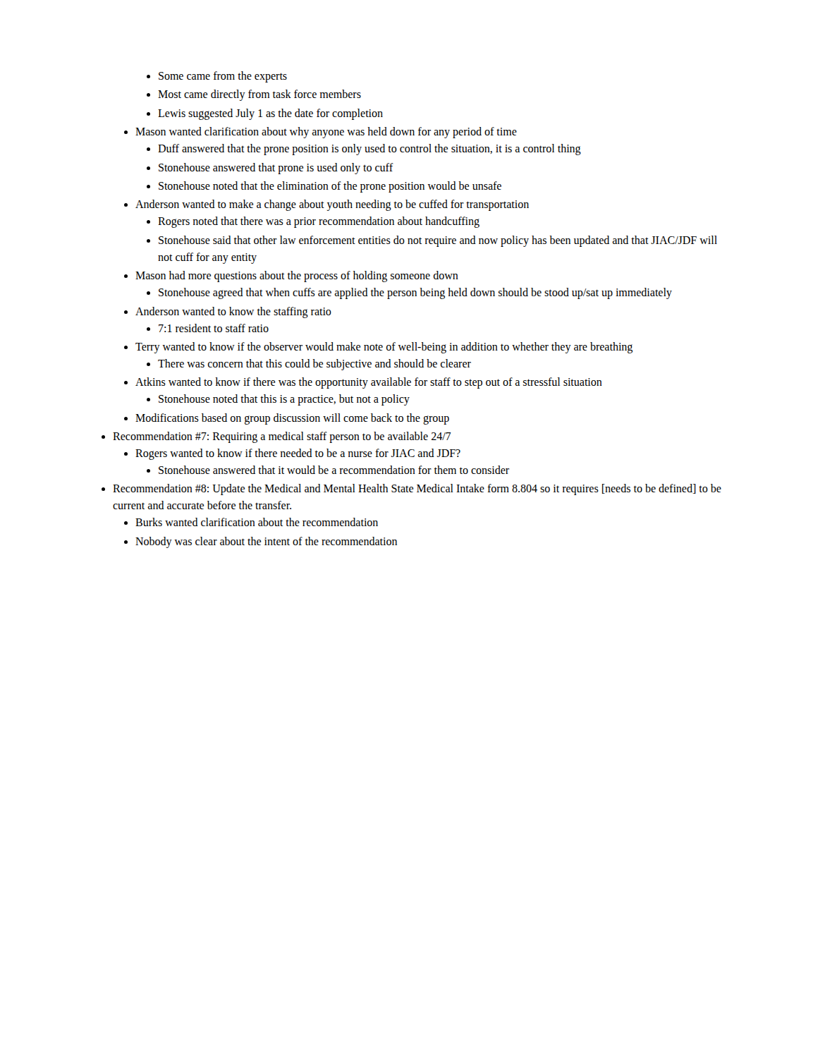Some came from the experts
Most came directly from task force members
Lewis suggested July 1 as the date for completion
Mason wanted clarification about why anyone was held down for any period of time
Duff answered that the prone position is only used to control the situation, it is a control thing
Stonehouse answered that prone is used only to cuff
Stonehouse noted that the elimination of the prone position would be unsafe
Anderson wanted to make a change about youth needing to be cuffed for transportation
Rogers noted that there was a prior recommendation about handcuffing
Stonehouse said that other law enforcement entities do not require and now policy has been updated and that JIAC/JDF will not cuff for any entity
Mason had more questions about the process of holding someone down
Stonehouse agreed that when cuffs are applied the person being held down should be stood up/sat up immediately
Anderson wanted to know the staffing ratio
7:1 resident to staff ratio
Terry wanted to know if the observer would make note of well-being in addition to whether they are breathing
There was concern that this could be subjective and should be clearer
Atkins wanted to know if there was the opportunity available for staff to step out of a stressful situation
Stonehouse noted that this is a practice, but not a policy
Modifications based on group discussion will come back to the group
Recommendation #7: Requiring a medical staff person to be available 24/7
Rogers wanted to know if there needed to be a nurse for JIAC and JDF?
Stonehouse answered that it would be a recommendation for them to consider
Recommendation #8: Update the Medical and Mental Health State Medical Intake form 8.804 so it requires [needs to be defined] to be current and accurate before the transfer.
Burks wanted clarification about the recommendation
Nobody was clear about the intent of the recommendation